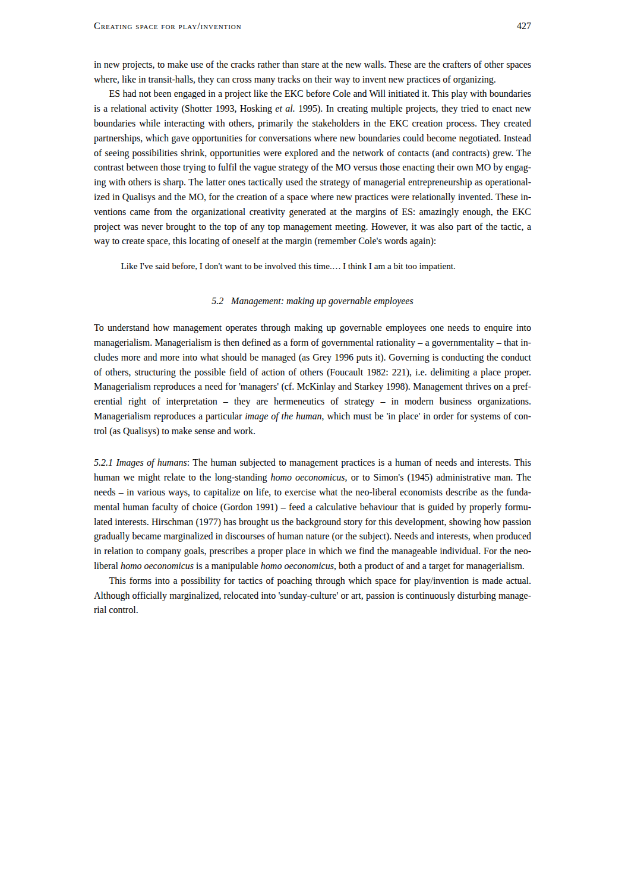Creating space for play/invention 427
in new projects, to make use of the cracks rather than stare at the new walls. These are the crafters of other spaces where, like in transit-halls, they can cross many tracks on their way to invent new practices of organizing.
ES had not been engaged in a project like the EKC before Cole and Will initiated it. This play with boundaries is a relational activity (Shotter 1993, Hosking et al. 1995). In creating multiple projects, they tried to enact new boundaries while interacting with others, primarily the stakeholders in the EKC creation process. They created partnerships, which gave opportunities for conversations where new boundaries could become negotiated. Instead of seeing possibilities shrink, opportunities were explored and the network of contacts (and contracts) grew. The contrast between those trying to fulfil the vague strategy of the MO versus those enacting their own MO by engaging with others is sharp. The latter ones tactically used the strategy of managerial entrepreneurship as operationalized in Qualisys and the MO, for the creation of a space where new practices were relationally invented. These inventions came from the organizational creativity generated at the margins of ES: amazingly enough, the EKC project was never brought to the top of any top management meeting. However, it was also part of the tactic, a way to create space, this locating of oneself at the margin (remember Cole's words again):
Like I've said before, I don't want to be involved this time.… I think I am a bit too impatient.
5.2 Management: making up governable employees
To understand how management operates through making up governable employees one needs to enquire into managerialism. Managerialism is then defined as a form of governmental rationality – a governmentality – that includes more and more into what should be managed (as Grey 1996 puts it). Governing is conducting the conduct of others, structuring the possible field of action of others (Foucault 1982: 221), i.e. delimiting a place proper. Managerialism reproduces a need for 'managers' (cf. McKinlay and Starkey 1998). Management thrives on a preferential right of interpretation – they are hermeneutics of strategy – in modern business organizations. Managerialism reproduces a particular image of the human, which must be 'in place' in order for systems of control (as Qualisys) to make sense and work.
5.2.1 Images of humans: The human subjected to management practices is a human of needs and interests. This human we might relate to the long-standing homo oeconomicus, or to Simon's (1945) administrative man. The needs – in various ways, to capitalize on life, to exercise what the neo-liberal economists describe as the fundamental human faculty of choice (Gordon 1991) – feed a calculative behaviour that is guided by properly formulated interests. Hirschman (1977) has brought us the background story for this development, showing how passion gradually became marginalized in discourses of human nature (or the subject). Needs and interests, when produced in relation to company goals, prescribes a proper place in which we find the manageable individual. For the neo-liberal homo oeconomicus is a manipulable homo oeconomicus, both a product of and a target for managerialism.
This forms into a possibility for tactics of poaching through which space for play/invention is made actual. Although officially marginalized, relocated into 'sunday-culture' or art, passion is continuously disturbing managerial control.